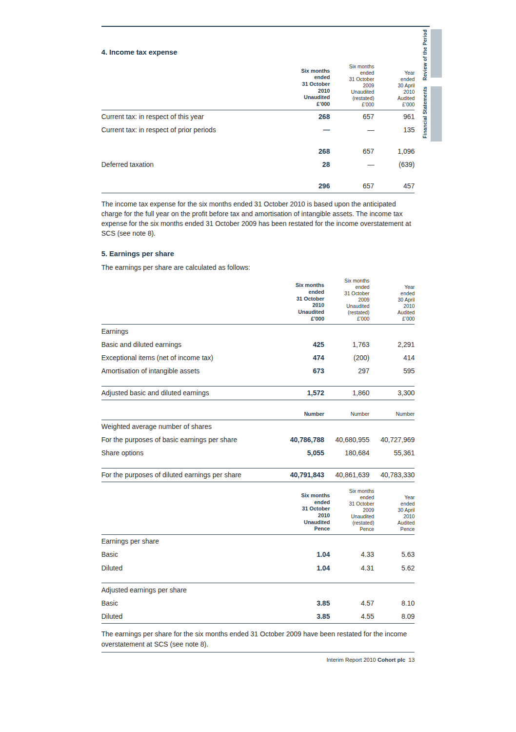Review of the Period
Financial Statements
4. Income tax expense
| | Six months ended 31 October 2010 Unaudited £’000 | Six months ended 31 October 2009 Unaudited (restated) £’000 | Year ended 30 April 2010 Audited £’000 |
| Current tax: in respect of this year | 268 | 657 | 961 |
| Current tax: in respect of prior periods | — | — | 135 |
| | 268 | 657 | 1,096 |
| Deferred taxation | 28 | — | (639) |
| | 296 | 657 | 457 |
The income tax expense for the six months ended 31 October 2010 is based upon the anticipated charge for the full year on the profit before tax and amortisation of intangible assets. The income tax expense for the six months ended 31 October 2009 has been restated for the income overstatement at SCS (see note 8).
5. Earnings per share
The earnings per share are calculated as follows:
| | Six months ended 31 October 2010 Unaudited £’000 | Six months ended 31 October 2009 Unaudited (restated) £’000 | Year ended 30 April 2010 Audited £’000 |
| Earnings | | | |
| Basic and diluted earnings | 425 | 1,763 | 2,291 |
| Exceptional items (net of income tax) | 474 | (200) | 414 |
| Amortisation of intangible assets | 673 | 297 | 595 |
| Adjusted basic and diluted earnings | 1,572 | 1,860 | 3,300 |
| | Number | Number | Number |
| Weighted average number of shares | | | |
| For the purposes of basic earnings per share | 40,786,788 | 40,680,955 | 40,727,969 |
| Share options | 5,055 | 180,684 | 55,361 |
| For the purposes of diluted earnings per share | 40,791,843 | 40,861,639 | 40,783,330 |
| | Six months ended 31 October 2010 Unaudited Pence | Six months ended 31 October 2009 Unaudited (restated) Pence | Year ended 30 April 2010 Audited Pence |
| Earnings per share | | | |
| Basic | 1.04 | 4.33 | 5.63 |
| Diluted | 1.04 | 4.31 | 5.62 |
| Adjusted earnings per share | | | |
| Basic | 3.85 | 4.57 | 8.10 |
| Diluted | 3.85 | 4.55 | 8.09 |
The earnings per share for the six months ended 31 October 2009 have been restated for the income overstatement at SCS (see note 8).
Interim Report 2010 Cohort plc 13